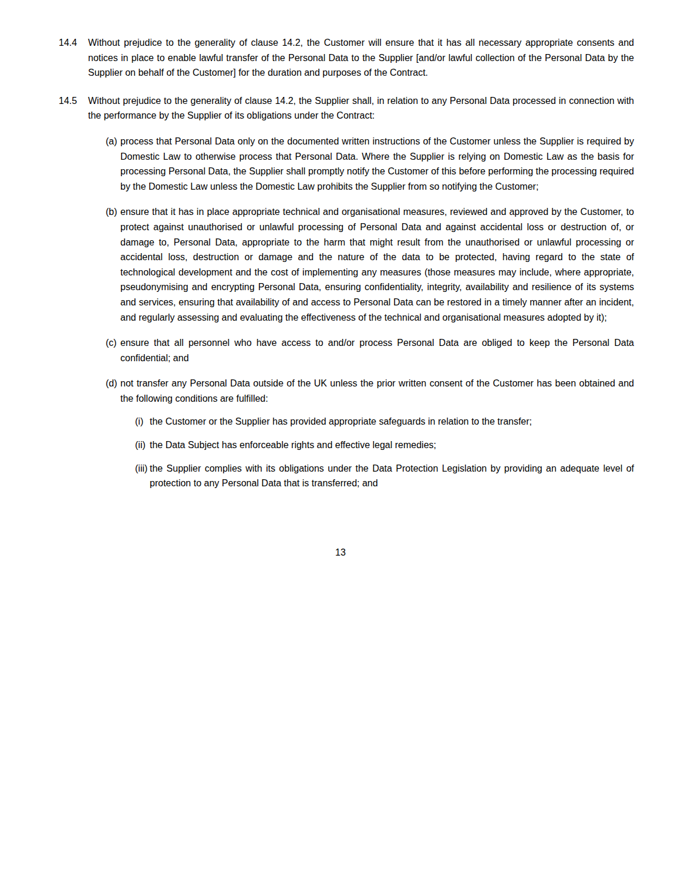14.4
Without prejudice to the generality of clause 14.2, the Customer will ensure that it has all necessary appropriate consents and notices in place to enable lawful transfer of the Personal Data to the Supplier [and/or lawful collection of the Personal Data by the Supplier on behalf of the Customer] for the duration and purposes of the Contract.
14.5
Without prejudice to the generality of clause 14.2, the Supplier shall, in relation to any Personal Data processed in connection with the performance by the Supplier of its obligations under the Contract:
(a) process that Personal Data only on the documented written instructions of the Customer unless the Supplier is required by Domestic Law to otherwise process that Personal Data. Where the Supplier is relying on Domestic Law as the basis for processing Personal Data, the Supplier shall promptly notify the Customer of this before performing the processing required by the Domestic Law unless the Domestic Law prohibits the Supplier from so notifying the Customer;
(b) ensure that it has in place appropriate technical and organisational measures, reviewed and approved by the Customer, to protect against unauthorised or unlawful processing of Personal Data and against accidental loss or destruction of, or damage to, Personal Data, appropriate to the harm that might result from the unauthorised or unlawful processing or accidental loss, destruction or damage and the nature of the data to be protected, having regard to the state of technological development and the cost of implementing any measures (those measures may include, where appropriate, pseudonymising and encrypting Personal Data, ensuring confidentiality, integrity, availability and resilience of its systems and services, ensuring that availability of and access to Personal Data can be restored in a timely manner after an incident, and regularly assessing and evaluating the effectiveness of the technical and organisational measures adopted by it);
(c) ensure that all personnel who have access to and/or process Personal Data are obliged to keep the Personal Data confidential; and
(d) not transfer any Personal Data outside of the UK unless the prior written consent of the Customer has been obtained and the following conditions are fulfilled:
(i) the Customer or the Supplier has provided appropriate safeguards in relation to the transfer;
(ii) the Data Subject has enforceable rights and effective legal remedies;
(iii) the Supplier complies with its obligations under the Data Protection Legislation by providing an adequate level of protection to any Personal Data that is transferred; and
13